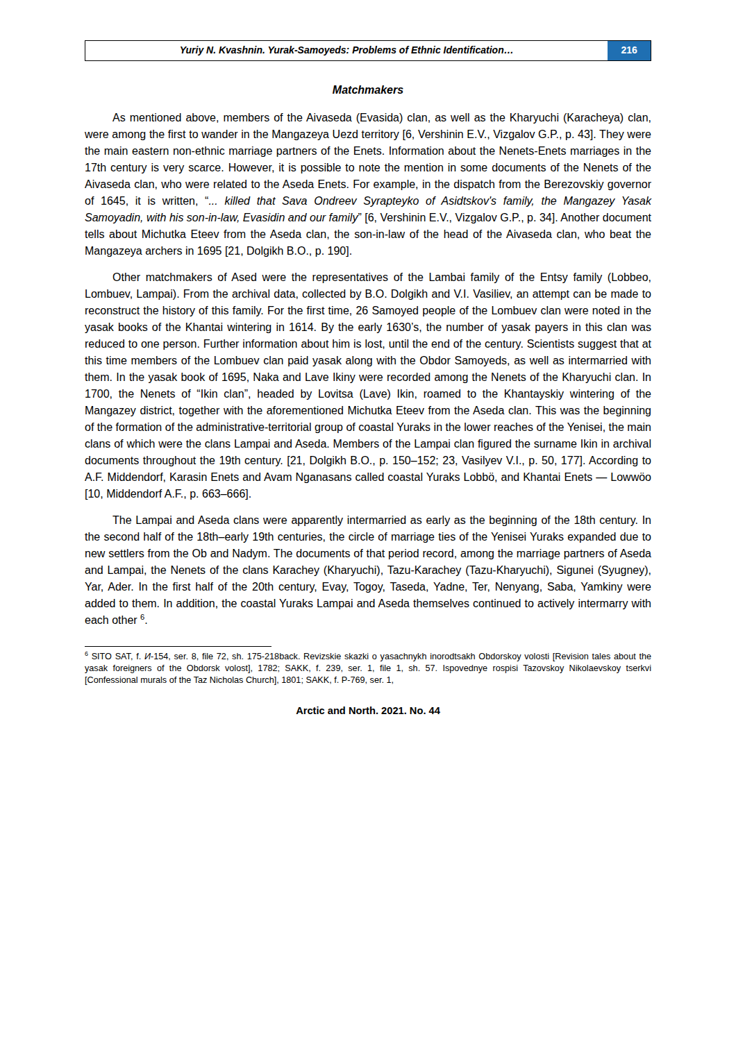Yuriy N. Kvashnin. Yurak-Samoyeds: Problems of Ethnic Identification…
216
Matchmakers
As mentioned above, members of the Aivaseda (Evasida) clan, as well as the Kharyuchi (Karacheya) clan, were among the first to wander in the Mangazeya Uezd territory [6, Vershinin E.V., Vizgalov G.P., p. 43]. They were the main eastern non-ethnic marriage partners of the Enets. Information about the Nenets-Enets marriages in the 17th century is very scarce. However, it is possible to note the mention in some documents of the Nenets of the Aivaseda clan, who were related to the Aseda Enets. For example, in the dispatch from the Berezovskiy governor of 1645, it is written, “... killed that Sava Ondreev Syrapteyko of Asidtskov's family, the Mangazey Yasak Samoyadin, with his son-in-law, Evasidin and our family” [6, Vershinin E.V., Vizgalov G.P., p. 34]. Another document tells about Michutka Eteev from the Aseda clan, the son-in-law of the head of the Aivaseda clan, who beat the Mangazeya archers in 1695 [21, Dolgikh B.O., p. 190].
Other matchmakers of Ased were the representatives of the Lambai family of the Entsy family (Lobbeo, Lombuev, Lampai). From the archival data, collected by B.O. Dolgikh and V.I. Vasiliev, an attempt can be made to reconstruct the history of this family. For the first time, 26 Samoyed people of the Lombuev clan were noted in the yasak books of the Khantai wintering in 1614. By the early 1630’s, the number of yasak payers in this clan was reduced to one person. Further information about him is lost, until the end of the century. Scientists suggest that at this time members of the Lombuev clan paid yasak along with the Obdor Samoyeds, as well as intermarried with them. In the yasak book of 1695, Naka and Lave Ikiny were recorded among the Nenets of the Kharyuchi clan. In 1700, the Nenets of “Ikin clan”, headed by Lovitsa (Lave) Ikin, roamed to the Khantayskiy wintering of the Mangazey district, together with the aforementioned Michutka Eteev from the Aseda clan. This was the beginning of the formation of the administrative-territorial group of coastal Yuraks in the lower reaches of the Yenisei, the main clans of which were the clans Lampai and Aseda. Members of the Lampai clan figured the surname Ikin in archival documents throughout the 19th century. [21, Dolgikh B.O., p. 150–152; 23, Vasilyev V.I., p. 50, 177]. According to A.F. Middendorf, Karasin Enets and Avam Nganasans called coastal Yuraks Lobbö, and Khantai Enets — Lowwöo [10, Middendorf A.F., p. 663–666].
The Lampai and Aseda clans were apparently intermarried as early as the beginning of the 18th century. In the second half of the 18th–early 19th centuries, the circle of marriage ties of the Yenisei Yuraks expanded due to new settlers from the Ob and Nadym. The documents of that period record, among the marriage partners of Aseda and Lampai, the Nenets of the clans Karachey (Kharyuchi), Tazu-Karachey (Tazu-Kharyuchi), Sigunei (Syugney), Yar, Ader. In the first half of the 20th century, Evay, Togoy, Taseda, Yadne, Ter, Nenyang, Saba, Yamkiny were added to them. In addition, the coastal Yuraks Lampai and Aseda themselves continued to actively intermarry with each other 6.
6 SITO SAT, f. И-154, ser. 8, file 72, sh. 175-218back. Revizskie skazki o yasachnykh inorodtsakh Obdorskoy volosti [Revision tales about the yasak foreigners of the Obdorsk volost], 1782; SAKK, f. 239, ser. 1, file 1, sh. 57. Ispovednye rospisi Tazovskoy Nikolaevskoy tserkvi [Confessional murals of the Taz Nicholas Church], 1801; SAKK, f. P-769, ser. 1,
Arctic and North. 2021. No. 44